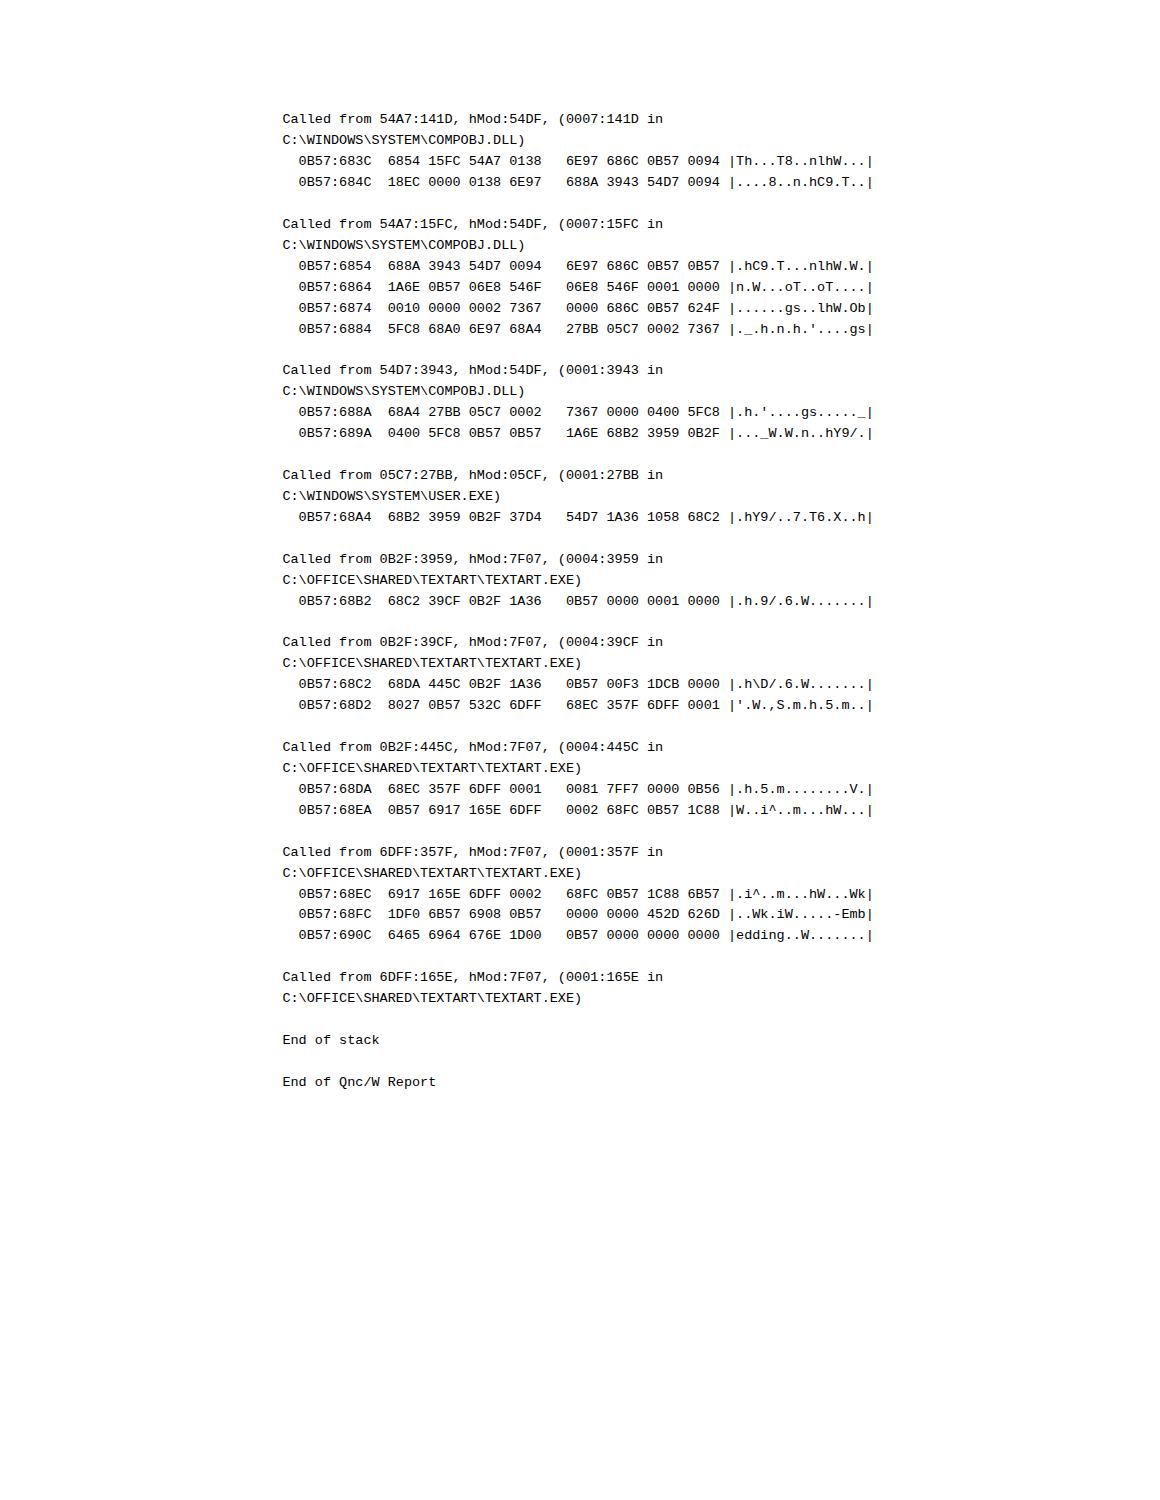Called from 54A7:141D, hMod:54DF, (0007:141D in
C:\WINDOWS\SYSTEM\COMPOBJ.DLL)
  0B57:683C  6854 15FC 54A7 0138   6E97 686C 0B57 0094 |Th...T8..nlhW...|
  0B57:684C  18EC 0000 0138 6E97   688A 3943 54D7 0094 |....8..n.hC9.T..|

Called from 54A7:15FC, hMod:54DF, (0007:15FC in
C:\WINDOWS\SYSTEM\COMPOBJ.DLL)
  0B57:6854  688A 3943 54D7 0094   6E97 686C 0B57 0B57 |.hC9.T...nlhW.W.|
  0B57:6864  1A6E 0B57 06E8 546F   06E8 546F 0001 0000 |n.W...oT..oT....|
  0B57:6874  0010 0000 0002 7367   0000 686C 0B57 624F |......gs..lhW.Ob|
  0B57:6884  5FC8 68A0 6E97 68A4   27BB 05C7 0002 7367 |._.h.n.h.'....gs|

Called from 54D7:3943, hMod:54DF, (0001:3943 in
C:\WINDOWS\SYSTEM\COMPOBJ.DLL)
  0B57:688A  68A4 27BB 05C7 0002   7367 0000 0400 5FC8 |.h.'....gs....._|
  0B57:689A  0400 5FC8 0B57 0B57   1A6E 68B2 3959 0B2F |..._W.W.n..hY9/.|

Called from 05C7:27BB, hMod:05CF, (0001:27BB in
C:\WINDOWS\SYSTEM\USER.EXE)
  0B57:68A4  68B2 3959 0B2F 37D4   54D7 1A36 1058 68C2 |.hY9/..7.T6.X..h|

Called from 0B2F:3959, hMod:7F07, (0004:3959 in
C:\OFFICE\SHARED\TEXTART\TEXTART.EXE)
  0B57:68B2  68C2 39CF 0B2F 1A36   0B57 0000 0001 0000 |.h.9/.6.W.......|

Called from 0B2F:39CF, hMod:7F07, (0004:39CF in
C:\OFFICE\SHARED\TEXTART\TEXTART.EXE)
  0B57:68C2  68DA 445C 0B2F 1A36   0B57 00F3 1DCB 0000 |.h\D/.6.W.......|
  0B57:68D2  8027 0B57 532C 6DFF   68EC 357F 6DFF 0001 |'.W.,S.m.h.5.m..|

Called from 0B2F:445C, hMod:7F07, (0004:445C in
C:\OFFICE\SHARED\TEXTART\TEXTART.EXE)
  0B57:68DA  68EC 357F 6DFF 0001   0081 7FF7 0000 0B56 |.h.5.m........V.|
  0B57:68EA  0B57 6917 165E 6DFF   0002 68FC 0B57 1C88 |W..i^..m...hW...|

Called from 6DFF:357F, hMod:7F07, (0001:357F in
C:\OFFICE\SHARED\TEXTART\TEXTART.EXE)
  0B57:68EC  6917 165E 6DFF 0002   68FC 0B57 1C88 6B57 |.i^..m...hW...Wk|
  0B57:68FC  1DF0 6B57 6908 0B57   0000 0000 452D 626D |..Wk.iW.....-Emb|
  0B57:690C  6465 6964 676E 1D00   0B57 0000 0000 0000 |edding..W.......|

Called from 6DFF:165E, hMod:7F07, (0001:165E in
C:\OFFICE\SHARED\TEXTART\TEXTART.EXE)

End of stack

End of Qnc/W Report